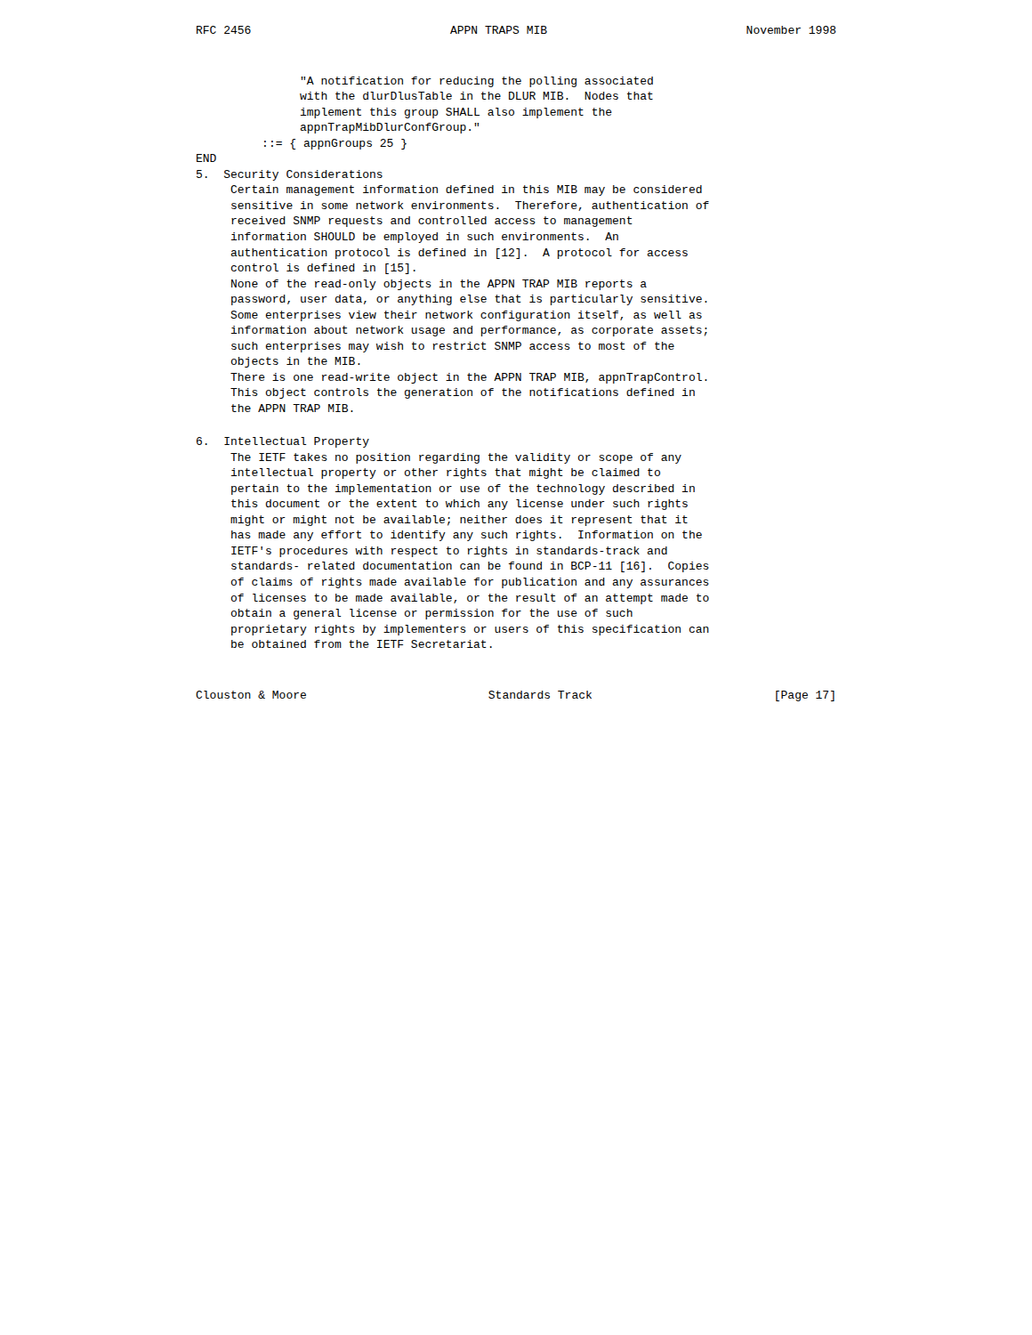RFC 2456 APPN TRAPS MIB November 1998
     "A notification for reducing the polling associated
     with the dlurDlusTable in the DLUR MIB.  Nodes that
     implement this group SHALL also implement the
     appnTrapMibDlurConfGroup."
  ::= { appnGroups 25 }
END
5.  Security Considerations
Certain management information defined in this MIB may be considered
sensitive in some network environments.  Therefore, authentication of
received SNMP requests and controlled access to management
information SHOULD be employed in such environments.  An
authentication protocol is defined in [12].  A protocol for access
control is defined in [15].
None of the read-only objects in the APPN TRAP MIB reports a
password, user data, or anything else that is particularly sensitive.
Some enterprises view their network configuration itself, as well as
information about network usage and performance, as corporate assets;
such enterprises may wish to restrict SNMP access to most of the
objects in the MIB.
There is one read-write object in the APPN TRAP MIB, appnTrapControl.
This object controls the generation of the notifications defined in
the APPN TRAP MIB.
6.  Intellectual Property
The IETF takes no position regarding the validity or scope of any
intellectual property or other rights that might be claimed to
pertain to the implementation or use of the technology described in
this document or the extent to which any license under such rights
might or might not be available; neither does it represent that it
has made any effort to identify any such rights.  Information on the
IETF's procedures with respect to rights in standards-track and
standards- related documentation can be found in BCP-11 [16].  Copies
of claims of rights made available for publication and any assurances
of licenses to be made available, or the result of an attempt made to
obtain a general license or permission for the use of such
proprietary rights by implementers or users of this specification can
be obtained from the IETF Secretariat.
Clouston & Moore Standards Track [Page 17]